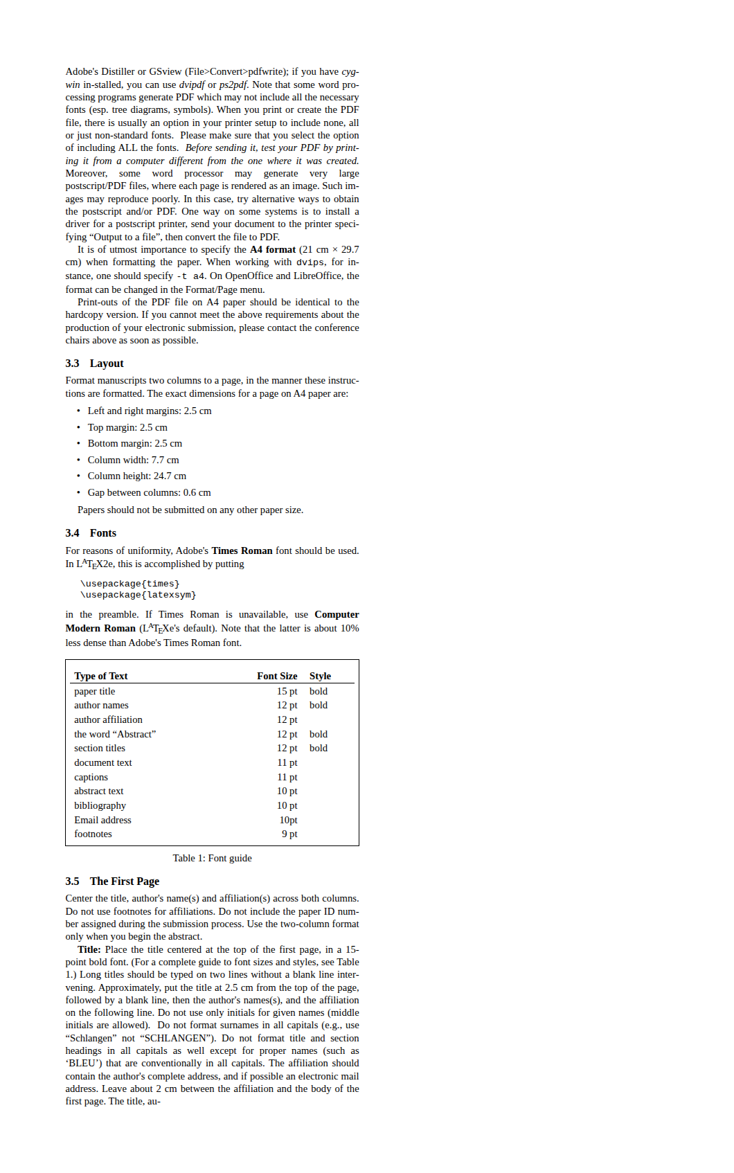Adobe's Distiller or GSview (File>Convert>pdfwrite); if you have cygwin in-stalled, you can use dvipdf or ps2pdf. Note that some word processing programs generate PDF which may not include all the necessary fonts (esp. tree diagrams, symbols). When you print or create the PDF file, there is usually an option in your printer setup to include none, all or just non-standard fonts. Please make sure that you select the option of including ALL the fonts. Before sending it, test your PDF by printing it from a computer different from the one where it was created. Moreover, some word processor may generate very large postscript/PDF files, where each page is rendered as an image. Such images may reproduce poorly. In this case, try alternative ways to obtain the postscript and/or PDF. One way on some systems is to install a driver for a postscript printer, send your document to the printer specifying “Output to a file”, then convert the file to PDF.
It is of utmost importance to specify the A4 format (21 cm × 29.7 cm) when formatting the paper. When working with dvips, for instance, one should specify -t a4. On OpenOffice and LibreOffice, the format can be changed in the Format/Page menu.
Print-outs of the PDF file on A4 paper should be identical to the hardcopy version. If you cannot meet the above requirements about the production of your electronic submission, please contact the conference chairs above as soon as possible.
3.3 Layout
Format manuscripts two columns to a page, in the manner these instructions are formatted. The exact dimensions for a page on A4 paper are:
Left and right margins: 2.5 cm
Top margin: 2.5 cm
Bottom margin: 2.5 cm
Column width: 7.7 cm
Column height: 24.7 cm
Gap between columns: 0.6 cm
Papers should not be submitted on any other paper size.
3.4 Fonts
For reasons of uniformity, Adobe's Times Roman font should be used. In LATEX2e, this is accomplished by putting
\usepackage{times} \usepackage{latexsym}
in the preamble. If Times Roman is unavailable, use Computer Modern Roman (LATEXe's default). Note that the latter is about 10% less dense than Adobe's Times Roman font.
| Type of Text | Font Size | Style |
| --- | --- | --- |
| paper title | 15 pt | bold |
| author names | 12 pt | bold |
| author affiliation | 12 pt | |
| the word “Abstract” | 12 pt | bold |
| section titles | 12 pt | bold |
| document text | 11 pt | |
| captions | 11 pt | |
| abstract text | 10 pt | |
| bibliography | 10 pt | |
| Email address | 10pt | |
| footnotes | 9 pt | |
Table 1: Font guide
3.5 The First Page
Center the title, author's name(s) and affiliation(s) across both columns. Do not use footnotes for affiliations. Do not include the paper ID number assigned during the submission process. Use the two-column format only when you begin the abstract.
Title: Place the title centered at the top of the first page, in a 15-point bold font. (For a complete guide to font sizes and styles, see Table 1.) Long titles should be typed on two lines without a blank line intervening. Approximately, put the title at 2.5 cm from the top of the page, followed by a blank line, then the author's names(s), and the affiliation on the following line. Do not use only initials for given names (middle initials are allowed). Do not format surnames in all capitals (e.g., use “Schlangen” not “SCHLANGEN”). Do not format title and section headings in all capitals as well except for proper names (such as ‘BLEU’) that are conventionally in all capitals. The affiliation should contain the author's complete address, and if possible an electronic mail address. Leave about 2 cm between the affiliation and the body of the first page. The title, au-